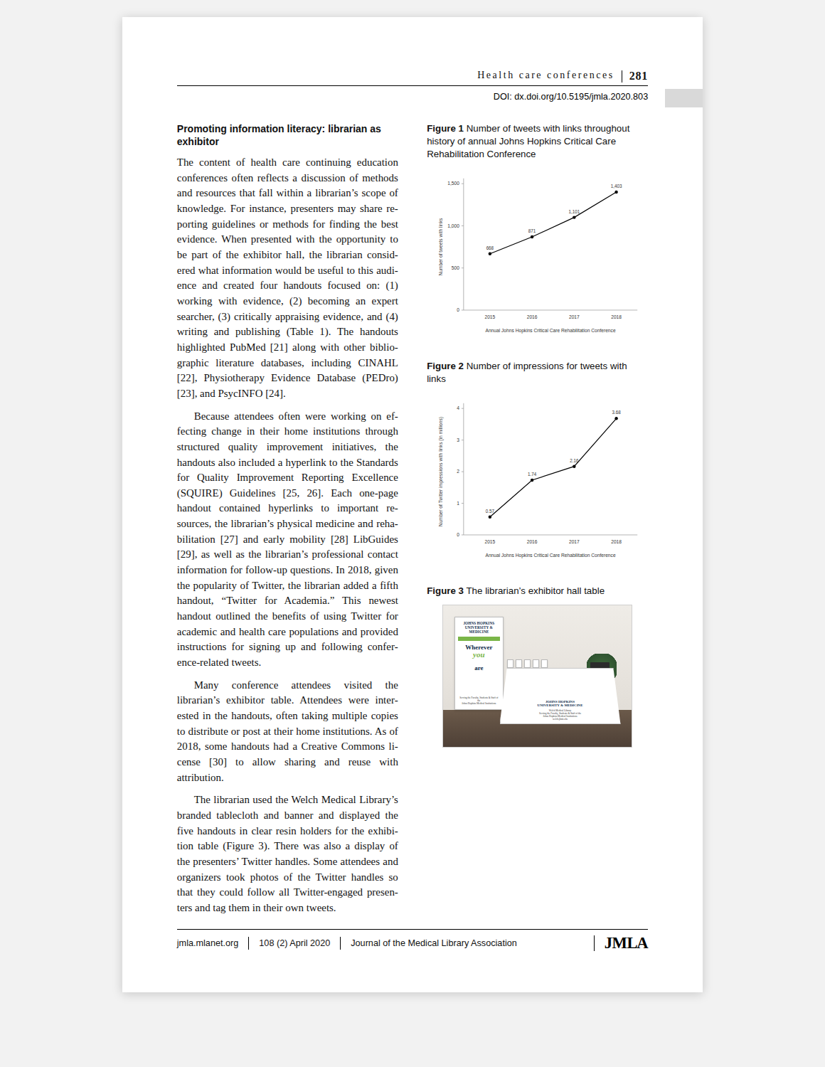Health care conferences
281
DOI: dx.doi.org/10.5195/jmla.2020.803
Promoting information literacy: librarian as exhibitor
The content of health care continuing education conferences often reflects a discussion of methods and resources that fall within a librarian’s scope of knowledge. For instance, presenters may share reporting guidelines or methods for finding the best evidence. When presented with the opportunity to be part of the exhibitor hall, the librarian considered what information would be useful to this audience and created four handouts focused on: (1) working with evidence, (2) becoming an expert searcher, (3) critically appraising evidence, and (4) writing and publishing (Table 1). The handouts highlighted PubMed [21] along with other bibliographic literature databases, including CINAHL [22], Physiotherapy Evidence Database (PEDro) [23], and PsycINFO [24].
Because attendees often were working on effecting change in their home institutions through structured quality improvement initiatives, the handouts also included a hyperlink to the Standards for Quality Improvement Reporting Excellence (SQUIRE) Guidelines [25, 26]. Each one-page handout contained hyperlinks to important resources, the librarian’s physical medicine and rehabilitation [27] and early mobility [28] LibGuides [29], as well as the librarian’s professional contact information for follow-up questions. In 2018, given the popularity of Twitter, the librarian added a fifth handout, “Twitter for Academia.” This newest handout outlined the benefits of using Twitter for academic and health care populations and provided instructions for signing up and following conference-related tweets.
Many conference attendees visited the librarian’s exhibitor table. Attendees were interested in the handouts, often taking multiple copies to distribute or post at their home institutions. As of 2018, some handouts had a Creative Commons license [30] to allow sharing and reuse with attribution.
The librarian used the Welch Medical Library’s branded tablecloth and banner and displayed the five handouts in clear resin holders for the exhibition table (Figure 3). There was also a display of the presenters’ Twitter handles. Some attendees and organizers took photos of the Twitter handles so that they could follow all Twitter-engaged presenters and tag them in their own tweets.
Figure 1 Number of tweets with links throughout history of annual Johns Hopkins Critical Care Rehabilitation Conference
1,500 1,000 500 0 2015 2016 2017 2018 Number of tweets with links Annual Johns Hopkins Critical Care Rehabilitation Conference 668 871 1,101 1,403
Figure 2 Number of impressions for tweets with links
4 3 2 1 0 2015 2016 2017 2018 Number of Twitter impressions with links (in millions) Annual Johns Hopkins Critical Care Rehabilitation Conference 0.57 1.74 2.16 3.68
Figure 3 The librarian’s exhibitor hall table
JOHNS HOPKINS
UNIVERSITY & MEDICINE
Wherever
you
are
Serving the Faculty, Students & Staff of the
Johns Hopkins Medical Institutions
JOHNS HOPKINS
UNIVERSITY & MEDICINE
Welch Medical Library
Serving the Faculty, Students & Staff of the
Johns Hopkins Medical Institutions
welch.jhmi.edu
jmla.mlanet.org
108 (2) April 2020
Journal of the Medical Library Association
JMLA